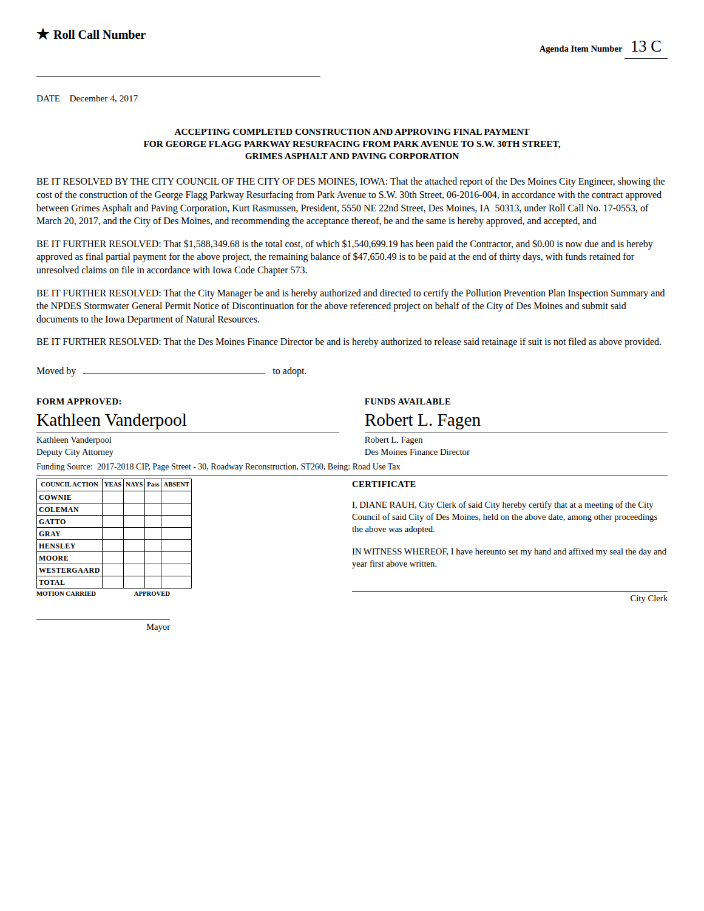★Roll Call Number
Agenda Item Number
13 C
DATE December 4, 2017
Accepting Completed Construction and Approving Final Payment
for George Flagg Parkway Resurfacing from Park Avenue to S.W. 30th Street,
Grimes Asphalt and Paving Corporation
BE IT RESOLVED BY THE CITY COUNCIL OF THE CITY OF DES MOINES, IOWA: That the attached report of the Des Moines City Engineer, showing the cost of the construction of the George Flagg Parkway Resurfacing from Park Avenue to S.W. 30th Street, 06-2016-004, in accordance with the contract approved between Grimes Asphalt and Paving Corporation, Kurt Rasmussen, President, 5550 NE 22nd Street, Des Moines, IA 50313, under Roll Call No. 17-0553, of March 20, 2017, and the City of Des Moines, and recommending the acceptance thereof, be and the same is hereby approved, and accepted, and
BE IT FURTHER RESOLVED: That $1,588,349.68 is the total cost, of which $1,540,699.19 has been paid the Contractor, and $0.00 is now due and is hereby approved as final partial payment for the above project, the remaining balance of $47,650.49 is to be paid at the end of thirty days, with funds retained for unresolved claims on file in accordance with Iowa Code Chapter 573.
BE IT FURTHER RESOLVED: That the City Manager be and is hereby authorized and directed to certify the Pollution Prevention Plan Inspection Summary and the NPDES Stormwater General Permit Notice of Discontinuation for the above referenced project on behalf of the City of Des Moines and submit said documents to the Iowa Department of Natural Resources.
BE IT FURTHER RESOLVED: That the Des Moines Finance Director be and is hereby authorized to release said retainage if suit is not filed as above provided.
Moved by to adopt.
FORM APPROVED:
Kathleen Vanderpool
Kathleen Vanderpool
Deputy City Attorney
FUNDS AVAILABLE
Robert L. Fagen
Robert L. Fagen
Des Moines Finance Director
Funding Source: 2017-2018 CIP, Page Street - 30, Roadway Reconstruction, ST260, Being: Road Use Tax
| COUNCIL ACTION | YEAS | NAYS | Pass | ABSENT |
| --- | --- | --- | --- | --- |
| COWNIE | | | | |
| COLEMAN | | | | |
| GATTO | | | | |
| GRAY | | | | |
| HENSLEY | | | | |
| MOORE | | | | |
| WESTERGAARD | | | | |
| TOTAL | | | | |
MOTION CARRIED APPROVED
Mayor
CERTIFICATE
I, DIANE RAUH, City Clerk of said City hereby certify that at a meeting of the City Council of said City of Des Moines, held on the above date, among other proceedings the above was adopted.
IN WITNESS WHEREOF, I have hereunto set my hand and affixed my seal the day and year first above written.
City Clerk